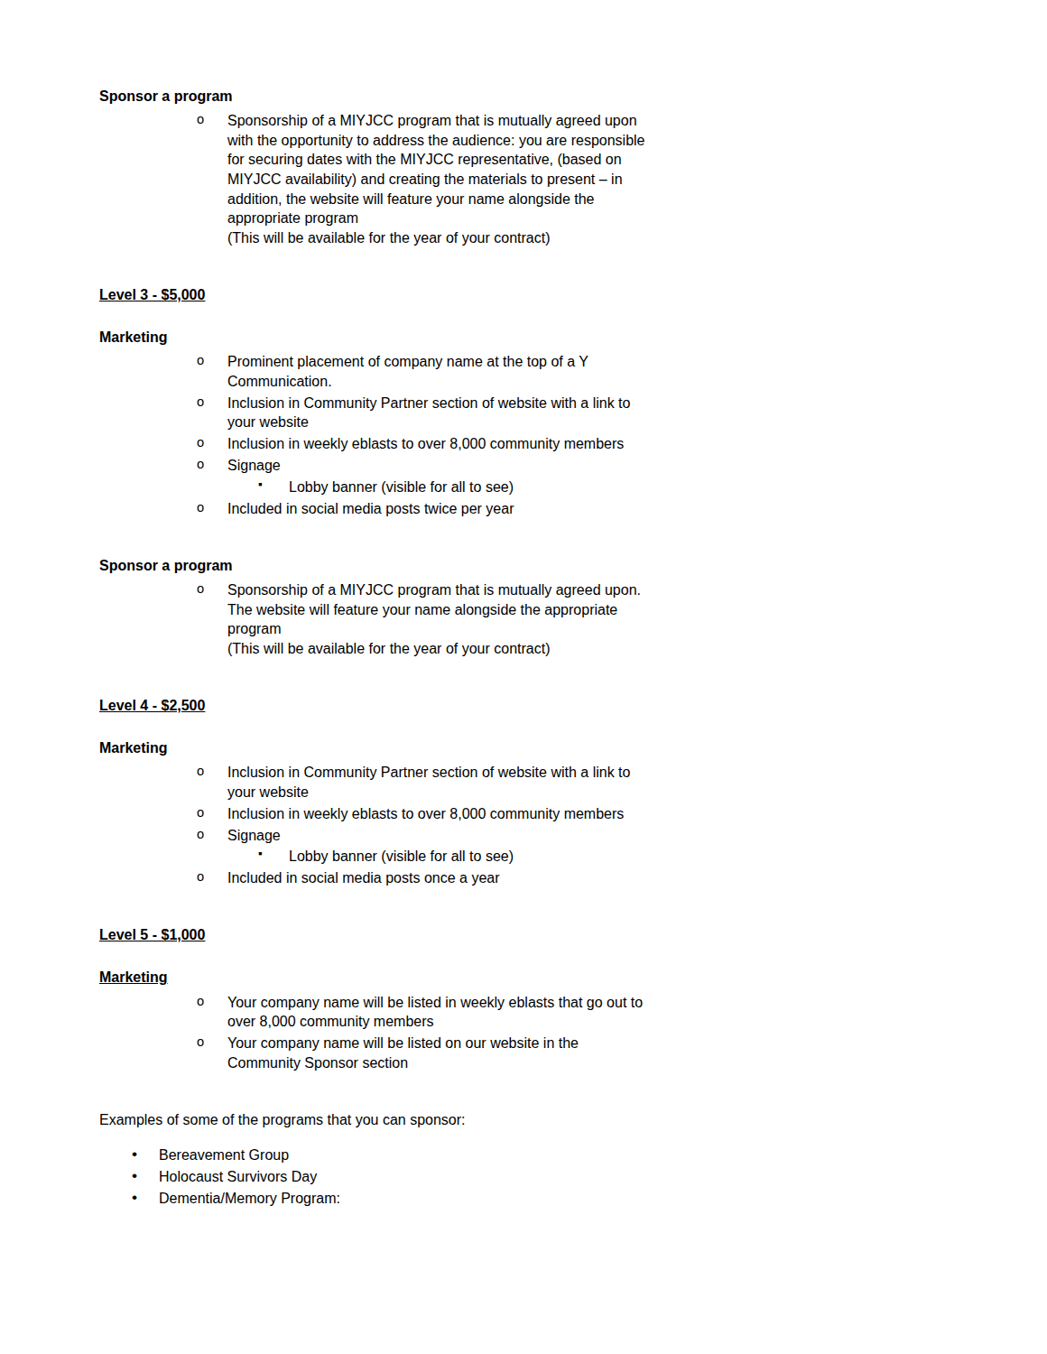Sponsor a program
Sponsorship of a MIYJCC program that is mutually agreed upon with the opportunity to address the audience: you are responsible for securing dates with the MIYJCC representative, (based on MIYJCC availability) and creating the materials to present – in addition, the website will feature your name alongside the appropriate program
(This will be available for the year of your contract)
Level 3 - $5,000
Marketing
Prominent placement of company name at the top of a Y Communication.
Inclusion in Community Partner section of website with a link to your website
Inclusion in weekly eblasts to over 8,000 community members
Signage
Lobby banner (visible for all to see)
Included in social media posts twice per year
Sponsor a program
Sponsorship of a MIYJCC program that is mutually agreed upon. The website will feature your name alongside the appropriate program
(This will be available for the year of your contract)
Level 4 - $2,500
Marketing
Inclusion in Community Partner section of website with a link to your website
Inclusion in weekly eblasts to over 8,000 community members
Signage
Lobby banner (visible for all to see)
Included in social media posts once a year
Level 5 - $1,000
Marketing
Your company name will be listed in weekly eblasts that go out to over 8,000 community members
Your company name will be listed on our website in the Community Sponsor section
Examples of some of the programs that you can sponsor:
Bereavement Group
Holocaust Survivors Day
Dementia/Memory Program: